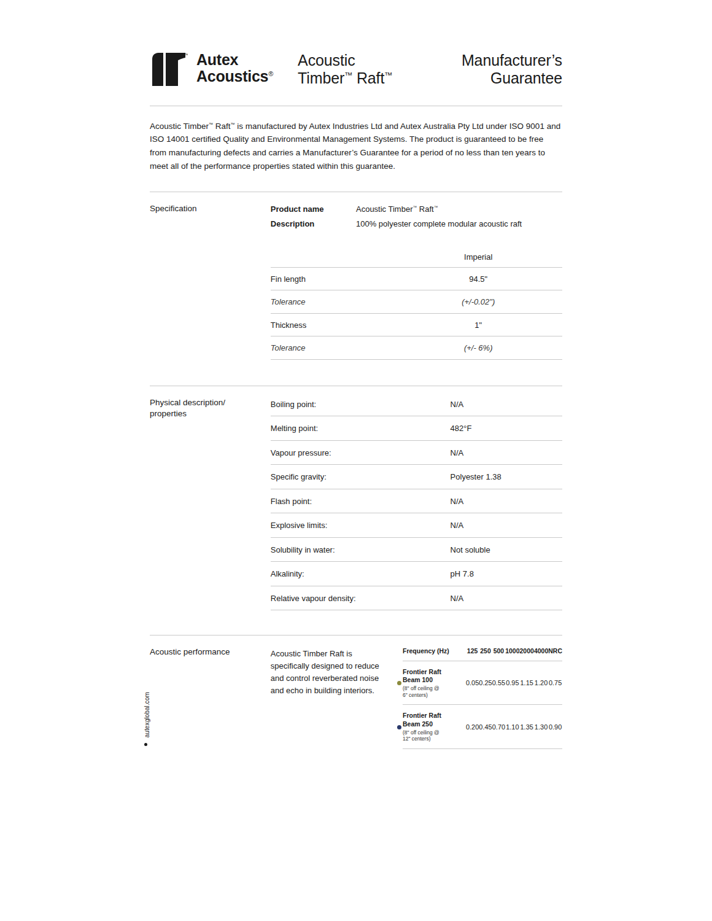™
Autex
Acoustics®
Acoustic
Timber™ Raft™
Manufacturer’s
Guarantee
Acoustic Timber™ Raft™ is manufactured by Autex Industries Ltd and Autex Australia Pty Ltd under ISO 9001 and ISO 14001 certified Quality and Environmental Management Systems. The product is guaranteed to be free from manufacturing defects and carries a Manufacturer’s Guarantee for a period of no less than ten years to meet all of the performance properties stated within this guarantee.
Specification
Product name
Acoustic Timber™ Raft™
Description
100% polyester complete modular acoustic raft
| | Imperial |
| --- | --- |
| Fin length | 94.5" |
| Tolerance | (+/-0.02") |
| Thickness | 1" |
| Tolerance | (+/- 6%) |
Physical description/
properties
| Boiling point: | N/A |
| Melting point: | 482°F |
| Vapour pressure: | N/A |
| Specific gravity: | Polyester 1.38 |
| Flash point: | N/A |
| Explosive limits: | N/A |
| Solubility in water: | Not soluble |
| Alkalinity: | pH 7.8 |
| Relative vapour density: | N/A |
Acoustic performance
Acoustic Timber Raft is specifically designed to reduce and control reverberated noise and echo in building interiors.
| | Frequency (Hz) | 125 | 250 | 500 | 1000 | 2000 | 4000 | NRC |
| --- | --- | --- | --- | --- | --- | --- | --- | --- |
| | Frontier Raft Beam 100 (8" off ceiling @ 6" centers) | 0.05 | 0.25 | 0.55 | 0.95 | 1.15 | 1.20 | 0.75 |
| | Frontier Raft Beam 250 (8" off ceiling @ 12" centers) | 0.20 | 0.45 | 0.70 | 1.10 | 1.35 | 1.30 | 0.90 |
autexglobal.com